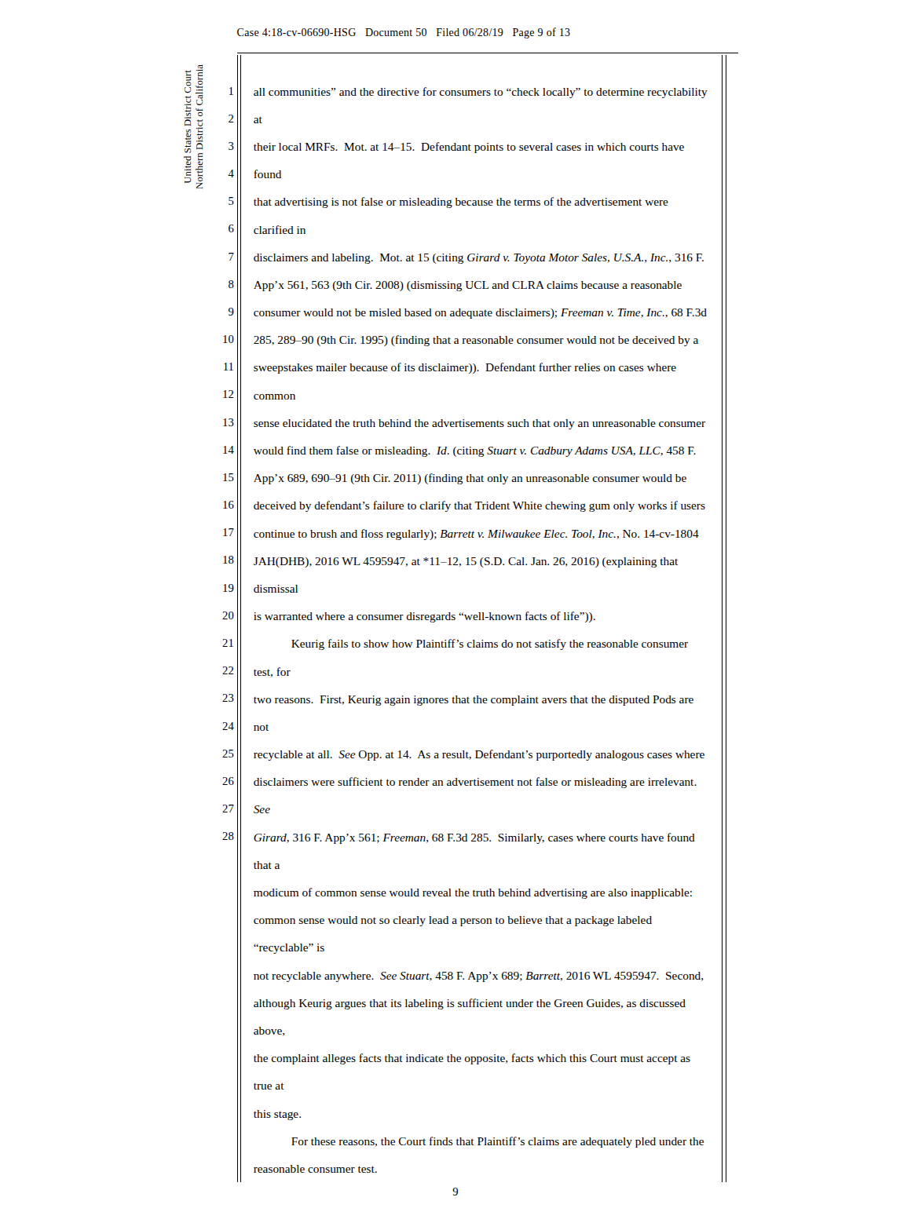Case 4:18-cv-06690-HSG Document 50 Filed 06/28/19 Page 9 of 13
1
2
3
4
5
6
7
8
9
10
11
12
13
14
15
16
17
18
19
20
21
22
23
24
25
26
27
28
United States District Court Northern District of California
all communities” and the directive for consumers to “check locally” to determine recyclability at
their local MRFs. Mot. at 14–15. Defendant points to several cases in which courts have found
that advertising is not false or misleading because the terms of the advertisement were clarified in
disclaimers and labeling. Mot. at 15 (citing Girard v. Toyota Motor Sales, U.S.A., Inc., 316 F.
App’x 561, 563 (9th Cir. 2008) (dismissing UCL and CLRA claims because a reasonable
consumer would not be misled based on adequate disclaimers); Freeman v. Time, Inc., 68 F.3d
285, 289–90 (9th Cir. 1995) (finding that a reasonable consumer would not be deceived by a
sweepstakes mailer because of its disclaimer)). Defendant further relies on cases where common
sense elucidated the truth behind the advertisements such that only an unreasonable consumer
would find them false or misleading. Id. (citing Stuart v. Cadbury Adams USA, LLC, 458 F.
App’x 689, 690–91 (9th Cir. 2011) (finding that only an unreasonable consumer would be
deceived by defendant’s failure to clarify that Trident White chewing gum only works if users
continue to brush and floss regularly); Barrett v. Milwaukee Elec. Tool, Inc., No. 14-cv-1804
JAH(DHB), 2016 WL 4595947, at *11–12, 15 (S.D. Cal. Jan. 26, 2016) (explaining that dismissal
is warranted where a consumer disregards “well-known facts of life”)).
Keurig fails to show how Plaintiff’s claims do not satisfy the reasonable consumer test, for
two reasons. First, Keurig again ignores that the complaint avers that the disputed Pods are not
recyclable at all. See Opp. at 14. As a result, Defendant’s purportedly analogous cases where
disclaimers were sufficient to render an advertisement not false or misleading are irrelevant. See
Girard, 316 F. App’x 561; Freeman, 68 F.3d 285. Similarly, cases where courts have found that a
modicum of common sense would reveal the truth behind advertising are also inapplicable:
common sense would not so clearly lead a person to believe that a package labeled “recyclable” is
not recyclable anywhere. See Stuart, 458 F. App’x 689; Barrett, 2016 WL 4595947. Second,
although Keurig argues that its labeling is sufficient under the Green Guides, as discussed above,
the complaint alleges facts that indicate the opposite, facts which this Court must accept as true at
this stage.
For these reasons, the Court finds that Plaintiff’s claims are adequately pled under the
reasonable consumer test.
9